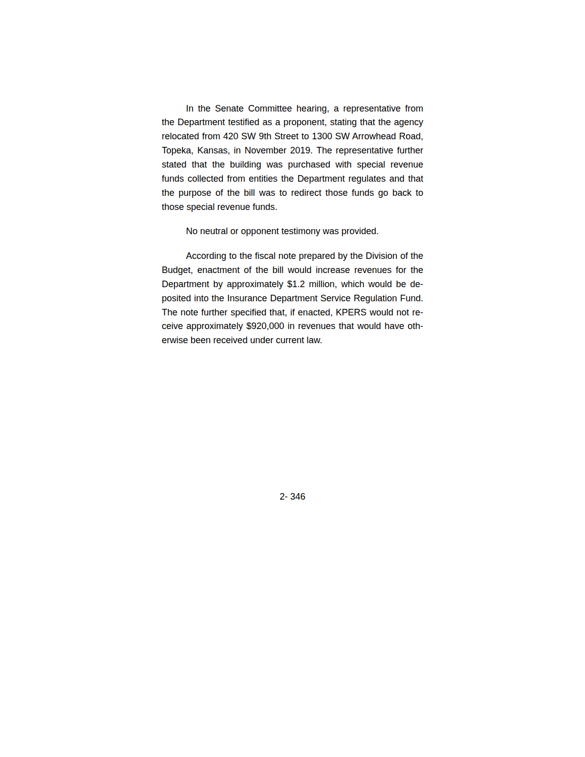In the Senate Committee hearing, a representative from the Department testified as a proponent, stating that the agency relocated from 420 SW 9th Street to 1300 SW Arrowhead Road, Topeka, Kansas, in November 2019. The representative further stated that the building was purchased with special revenue funds collected from entities the Department regulates and that the purpose of the bill was to redirect those funds go back to those special revenue funds.
No neutral or opponent testimony was provided.
According to the fiscal note prepared by the Division of the Budget, enactment of the bill would increase revenues for the Department by approximately $1.2 million, which would be deposited into the Insurance Department Service Regulation Fund. The note further specified that, if enacted, KPERS would not receive approximately $920,000 in revenues that would have otherwise been received under current law.
2- 346